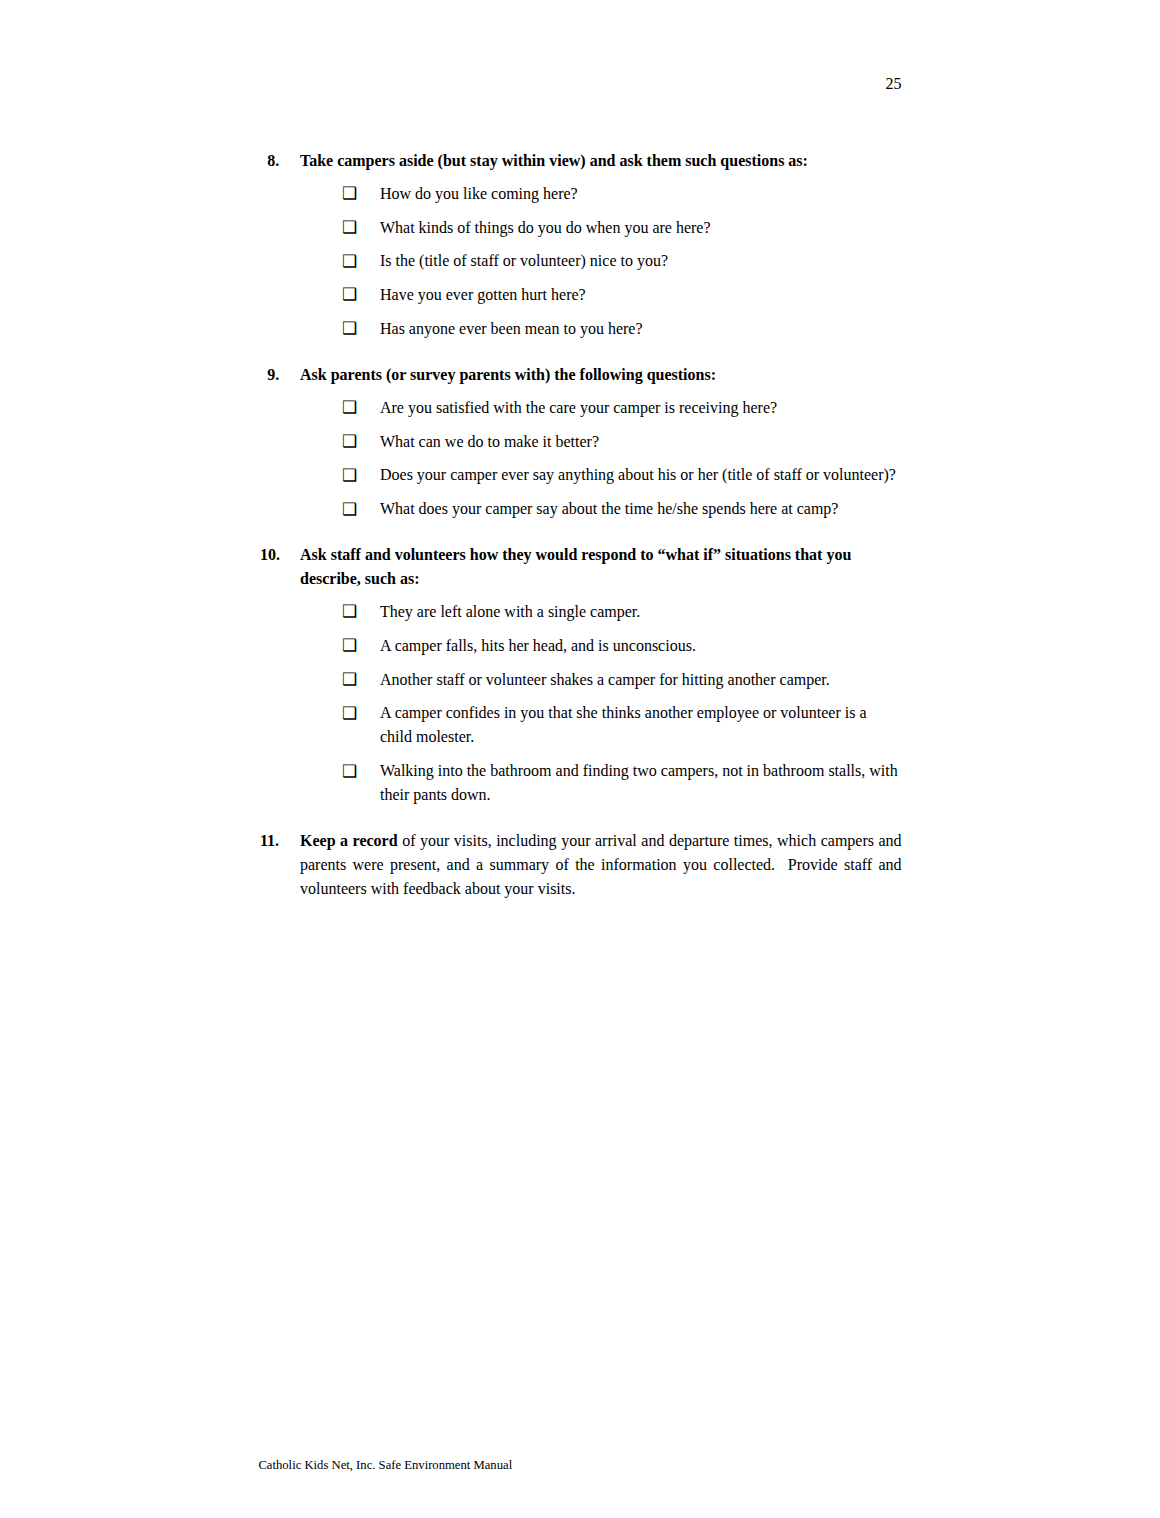25
Take campers aside (but stay within view) and ask them such questions as:
How do you like coming here?
What kinds of things do you do when you are here?
Is the (title of staff or volunteer) nice to you?
Have you ever gotten hurt here?
Has anyone ever been mean to you here?
Ask parents (or survey parents with) the following questions:
Are you satisfied with the care your camper is receiving here?
What can we do to make it better?
Does your camper ever say anything about his or her (title of staff or volunteer)?
What does your camper say about the time he/she spends here at camp?
Ask staff and volunteers how they would respond to “what if” situations that you describe, such as:
They are left alone with a single camper.
A camper falls, hits her head, and is unconscious.
Another staff or volunteer shakes a camper for hitting another camper.
A camper confides in you that she thinks another employee or volunteer is a child molester.
Walking into the bathroom and finding two campers, not in bathroom stalls, with their pants down.
Keep a record of your visits, including your arrival and departure times, which campers and parents were present, and a summary of the information you collected. Provide staff and volunteers with feedback about your visits.
Catholic Kids Net, Inc. Safe Environment Manual